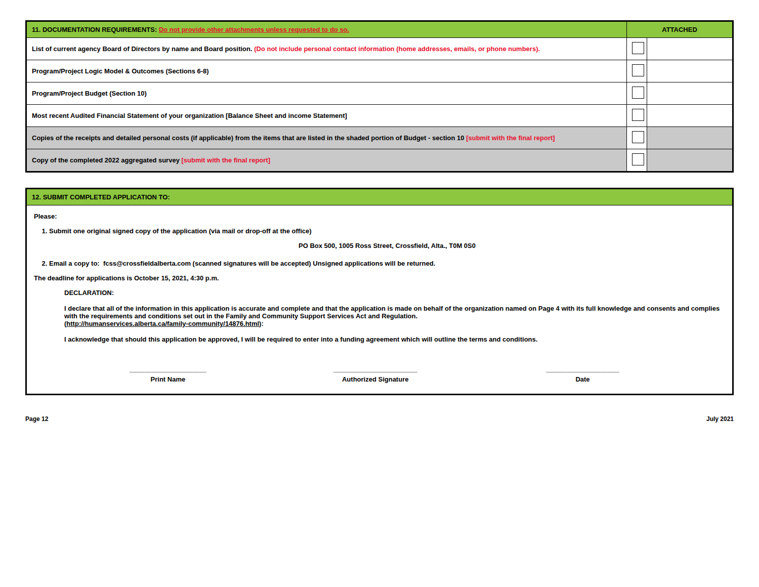| 11. DOCUMENTATION REQUIREMENTS: Do not provide other attachments unless requested to do so. | ATTACHED |
| List of current agency Board of Directors by name and Board position. (Do not include personal contact information (home addresses, emails, or phone numbers). | | |
| Program/Project Logic Model & Outcomes (Sections 6-8) | | |
| Program/Project Budget (Section 10) | | |
| Most recent Audited Financial Statement of your organization [Balance Sheet and income Statement] | | |
| Copies of the receipts and detailed personal costs (if applicable) from the items that are listed in the shaded portion of Budget - section 10 [submit with the final report] | | |
| Copy of the completed 2022 aggregated survey [submit with the final report] | | |
12. SUBMIT COMPLETED APPLICATION TO:
Please:
Submit one original signed copy of the application (via mail or drop-off at the office)
PO Box 500, 1005 Ross Street, Crossfield, Alta., T0M 0S0
Email a copy to: fcss@crossfieldalberta.com (scanned signatures will be accepted) Unsigned applications will be returned.
The deadline for applications is October 15, 2021, 4:30 p.m.
DECLARATION:
I declare that all of the information in this application is accurate and complete and that the application is made on behalf of the organization named on Page 4 with its full knowledge and consents and complies with the requirements and conditions set out in the Family and Community Support Services Act and Regulation.
(http://humanservices.alberta.ca/family-community/14876.html):
I acknowledge that should this application be approved, I will be required to enter into a funding agreement which will outline the terms and conditions.
| _____________________ | _______________________ | ____________________ |
| Print Name | Authorized Signature | Date |
Page 12 July 2021